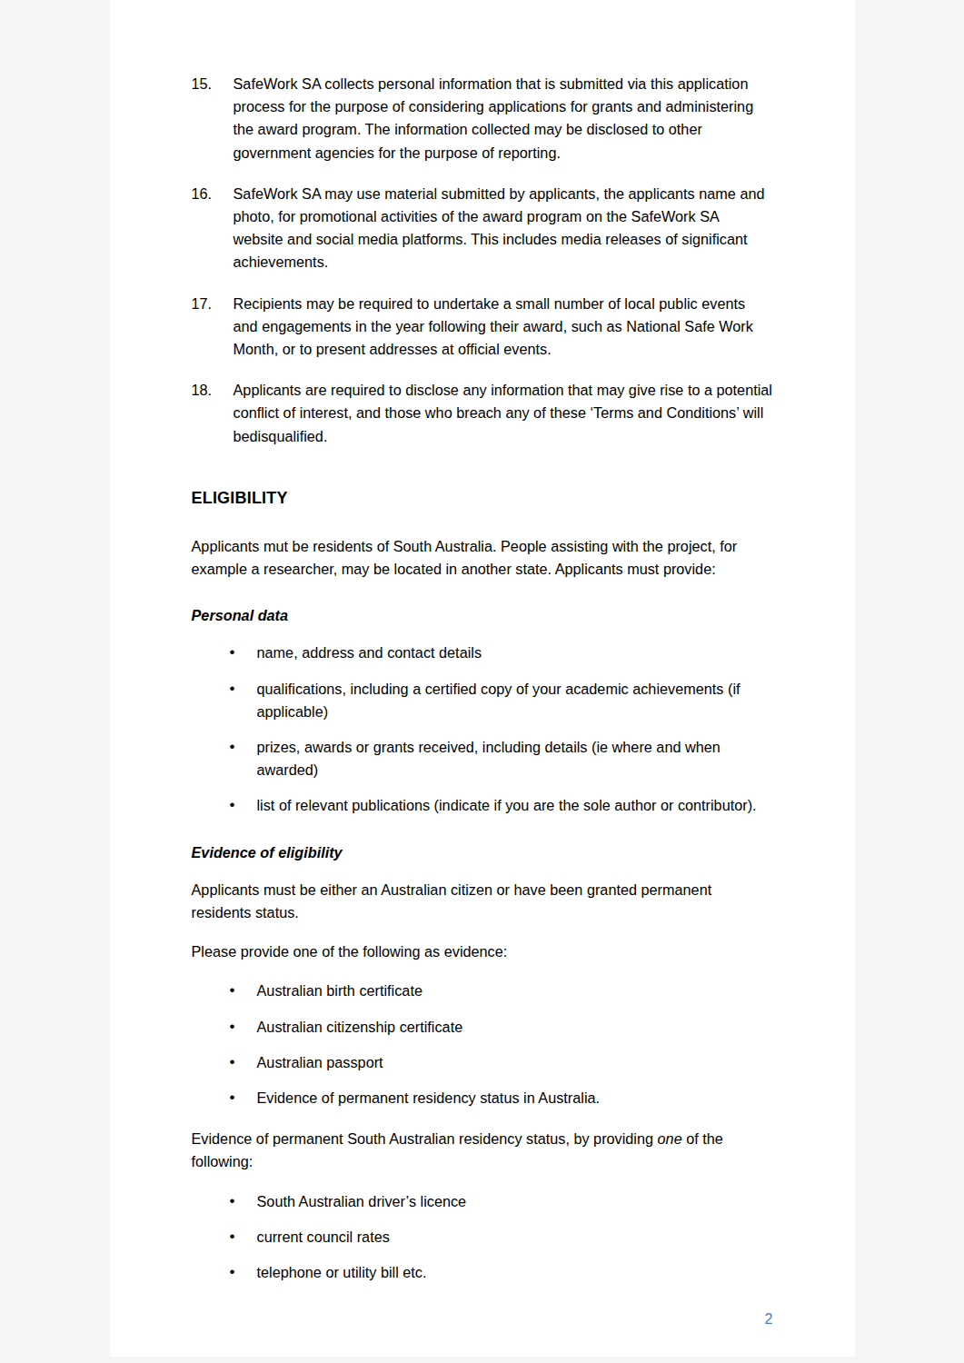SafeWork SA collects personal information that is submitted via this application process for the purpose of considering applications for grants and administering the award program. The information collected may be disclosed to other government agencies for the purpose of reporting.
SafeWork SA may use material submitted by applicants, the applicants name and photo, for promotional activities of the award program on the SafeWork SA website and social media platforms. This includes media releases of significant achievements.
Recipients may be required to undertake a small number of local public events and engagements in the year following their award, such as National Safe Work Month, or to present addresses at official events.
Applicants are required to disclose any information that may give rise to a potential conflict of interest, and those who breach any of these ‘Terms and Conditions’ will bedisqualified.
ELIGIBILITY
Applicants mut be residents of South Australia. People assisting with the project, for example a researcher, may be located in another state. Applicants must provide:
Personal data
name, address and contact details
qualifications, including a certified copy of your academic achievements (if applicable)
prizes, awards or grants received, including details (ie where and when awarded)
list of relevant publications (indicate if you are the sole author or contributor).
Evidence of eligibility
Applicants must be either an Australian citizen or have been granted permanent residents status.
Please provide one of the following as evidence:
Australian birth certificate
Australian citizenship certificate
Australian passport
Evidence of permanent residency status in Australia.
Evidence of permanent South Australian residency status, by providing one of the following:
South Australian driver’s licence
current council rates
telephone or utility bill etc.
2